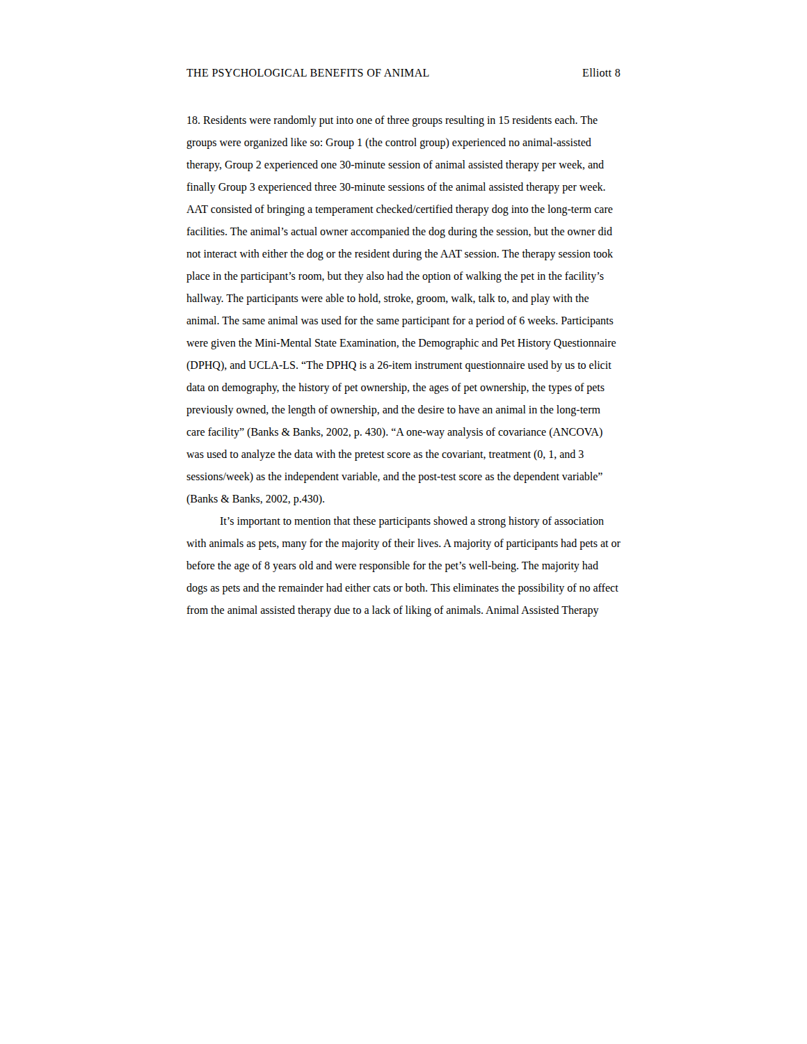The Psychological Benefits of Animal Elliott 8
18. Residents were randomly put into one of three groups resulting in 15 residents each. The groups were organized like so: Group 1 (the control group) experienced no animal-assisted therapy, Group 2 experienced one 30-minute session of animal assisted therapy per week, and finally Group 3 experienced three 30-minute sessions of the animal assisted therapy per week. AAT consisted of bringing a temperament checked/certified therapy dog into the long-term care facilities. The animal’s actual owner accompanied the dog during the session, but the owner did not interact with either the dog or the resident during the AAT session. The therapy session took place in the participant’s room, but they also had the option of walking the pet in the facility’s hallway. The participants were able to hold, stroke, groom, walk, talk to, and play with the animal. The same animal was used for the same participant for a period of 6 weeks. Participants were given the Mini-Mental State Examination, the Demographic and Pet History Questionnaire (DPHQ), and UCLA-LS. “The DPHQ is a 26-item instrument questionnaire used by us to elicit data on demography, the history of pet ownership, the ages of pet ownership, the types of pets previously owned, the length of ownership, and the desire to have an animal in the long-term care facility” (Banks & Banks, 2002, p. 430). “A one-way analysis of covariance (ANCOVA) was used to analyze the data with the pretest score as the covariant, treatment (0, 1, and 3 sessions/week) as the independent variable, and the post-test score as the dependent variable” (Banks & Banks, 2002, p.430).
It’s important to mention that these participants showed a strong history of association with animals as pets, many for the majority of their lives. A majority of participants had pets at or before the age of 8 years old and were responsible for the pet’s well-being. The majority had dogs as pets and the remainder had either cats or both. This eliminates the possibility of no affect from the animal assisted therapy due to a lack of liking of animals. Animal Assisted Therapy